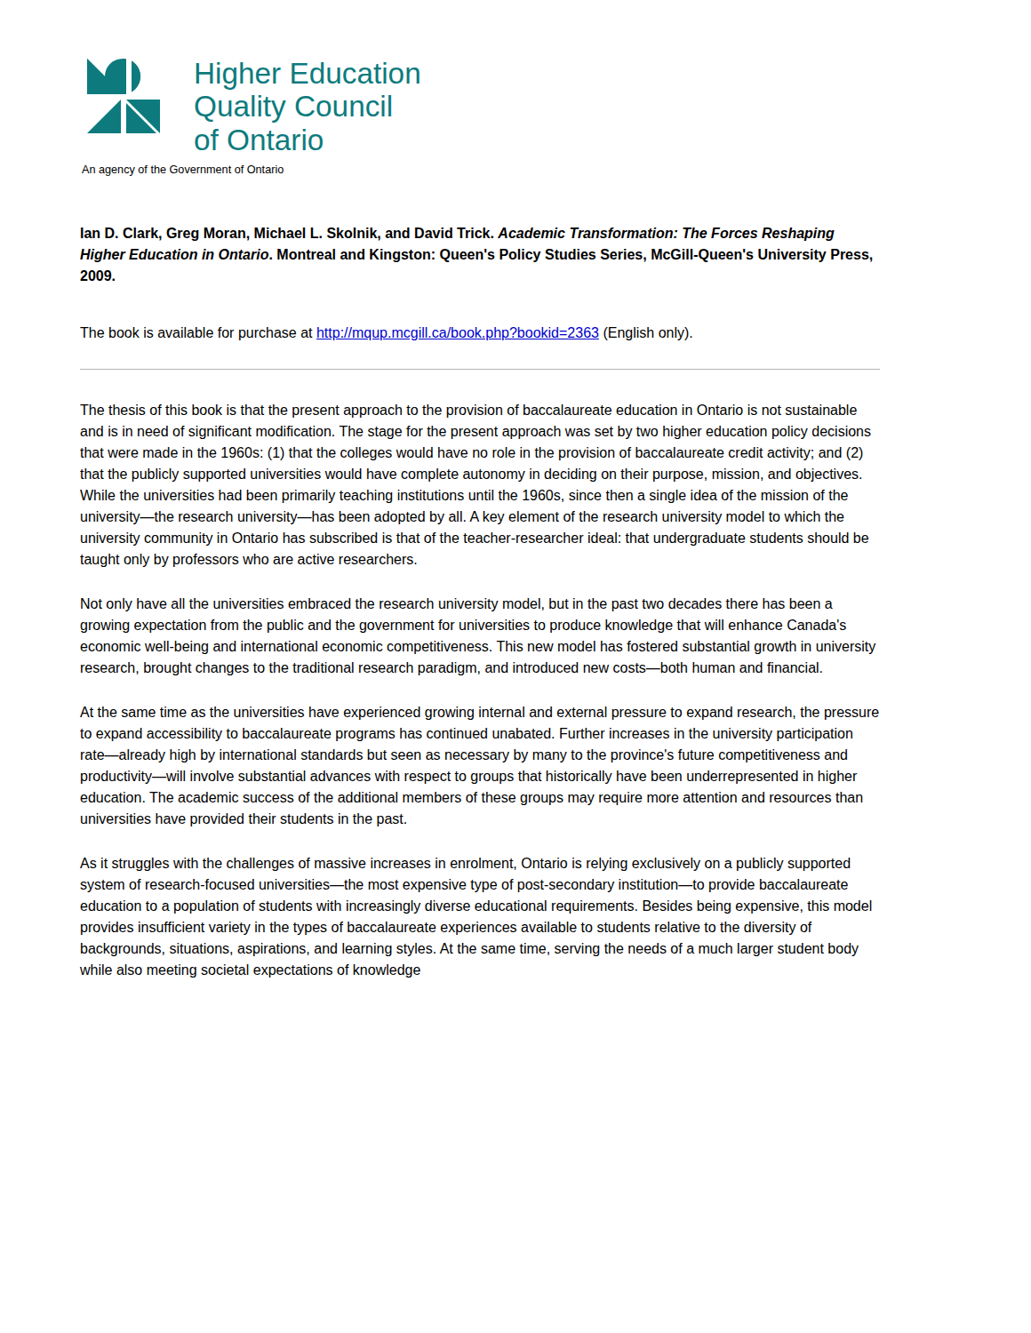Higher Education
Quality Council
of Ontario
An agency of the Government of Ontario
Ian D. Clark, Greg Moran, Michael L. Skolnik, and David Trick. Academic Transformation: The Forces Reshaping Higher Education in Ontario. Montreal and Kingston: Queen's Policy Studies Series, McGill-Queen's University Press, 2009.
The book is available for purchase at http://mqup.mcgill.ca/book.php?bookid=2363 (English only).
The thesis of this book is that the present approach to the provision of baccalaureate education in Ontario is not sustainable and is in need of significant modification. The stage for the present approach was set by two higher education policy decisions that were made in the 1960s: (1) that the colleges would have no role in the provision of baccalaureate credit activity; and (2) that the publicly supported universities would have complete autonomy in deciding on their purpose, mission, and objectives. While the universities had been primarily teaching institutions until the 1960s, since then a single idea of the mission of the university—the research university—has been adopted by all. A key element of the research university model to which the university community in Ontario has subscribed is that of the teacher-researcher ideal: that undergraduate students should be taught only by professors who are active researchers.
Not only have all the universities embraced the research university model, but in the past two decades there has been a growing expectation from the public and the government for universities to produce knowledge that will enhance Canada's economic well-being and international economic competitiveness. This new model has fostered substantial growth in university research, brought changes to the traditional research paradigm, and introduced new costs—both human and financial.
At the same time as the universities have experienced growing internal and external pressure to expand research, the pressure to expand accessibility to baccalaureate programs has continued unabated. Further increases in the university participation rate—already high by international standards but seen as necessary by many to the province's future competitiveness and productivity—will involve substantial advances with respect to groups that historically have been underrepresented in higher education. The academic success of the additional members of these groups may require more attention and resources than universities have provided their students in the past.
As it struggles with the challenges of massive increases in enrolment, Ontario is relying exclusively on a publicly supported system of research-focused universities—the most expensive type of post-secondary institution—to provide baccalaureate education to a population of students with increasingly diverse educational requirements. Besides being expensive, this model provides insufficient variety in the types of baccalaureate experiences available to students relative to the diversity of backgrounds, situations, aspirations, and learning styles. At the same time, serving the needs of a much larger student body while also meeting societal expectations of knowledge